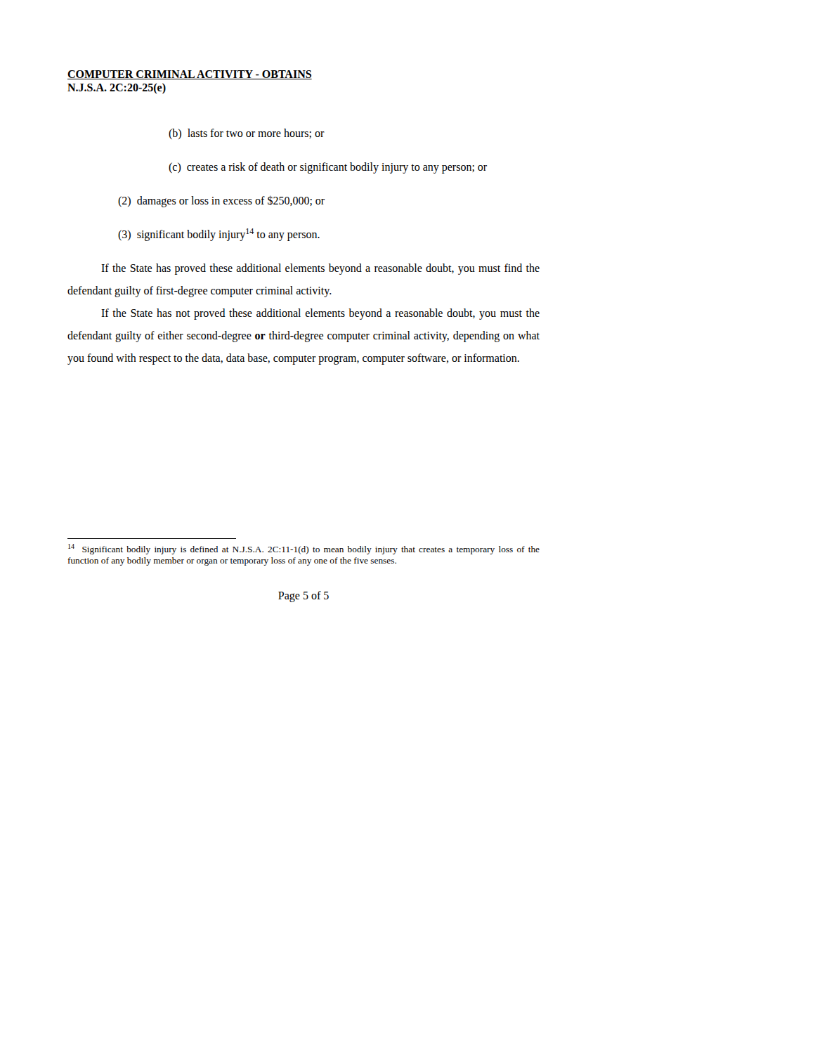COMPUTER CRIMINAL ACTIVITY - OBTAINS
N.J.S.A. 2C:20-25(e)
(b) lasts for two or more hours; or
(c) creates a risk of death or significant bodily injury to any person; or
(2) damages or loss in excess of $250,000; or
(3) significant bodily injury14 to any person.
If the State has proved these additional elements beyond a reasonable doubt, you must find the defendant guilty of first-degree computer criminal activity.
If the State has not proved these additional elements beyond a reasonable doubt, you must the defendant guilty of either second-degree or third-degree computer criminal activity, depending on what you found with respect to the data, data base, computer program, computer software, or information.
14 Significant bodily injury is defined at N.J.S.A. 2C:11-1(d) to mean bodily injury that creates a temporary loss of the function of any bodily member or organ or temporary loss of any one of the five senses.
Page 5 of 5